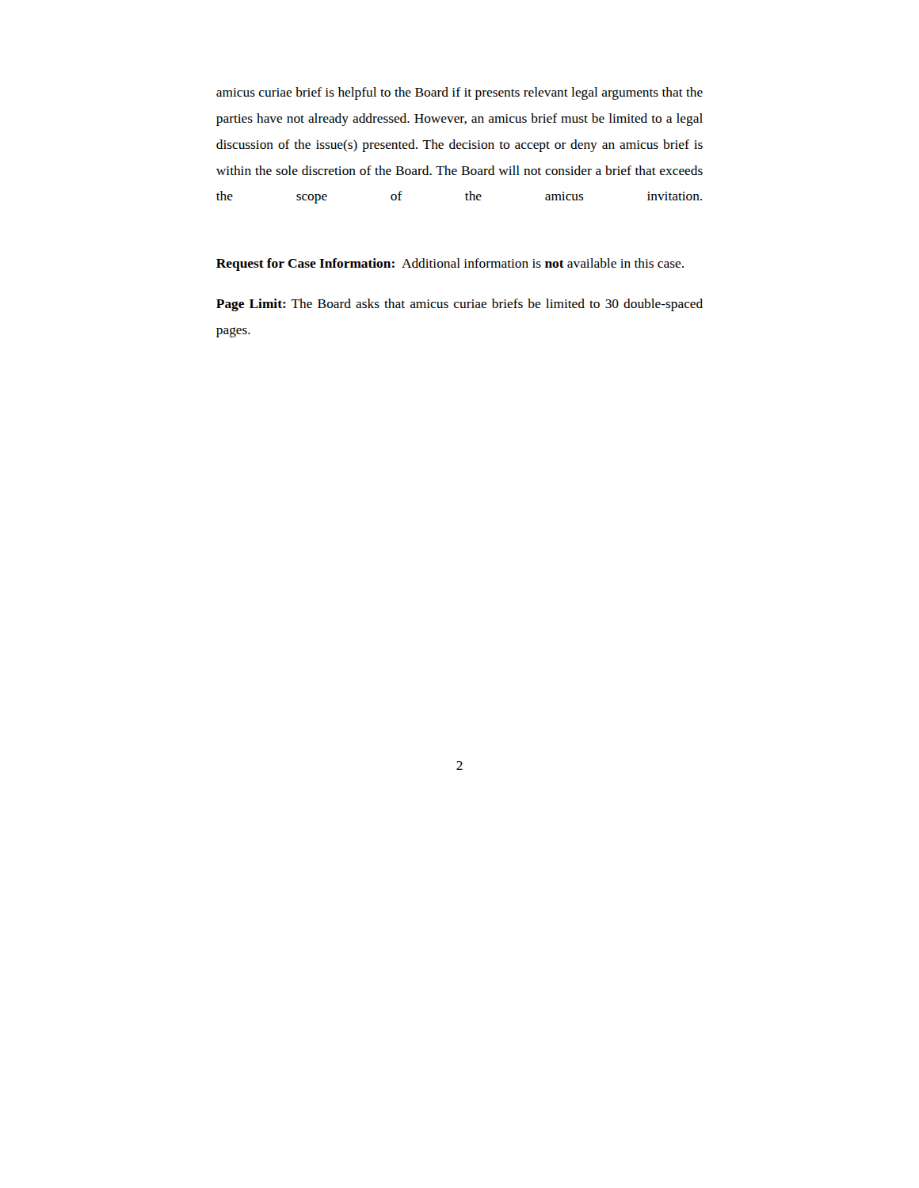amicus curiae brief is helpful to the Board if it presents relevant legal arguments that the parties have not already addressed. However, an amicus brief must be limited to a legal discussion of the issue(s) presented. The decision to accept or deny an amicus brief is within the sole discretion of the Board. The Board will not consider a brief that exceeds the scope of the amicus invitation.
Request for Case Information: Additional information is not available in this case.
Page Limit: The Board asks that amicus curiae briefs be limited to 30 double-spaced pages.
2